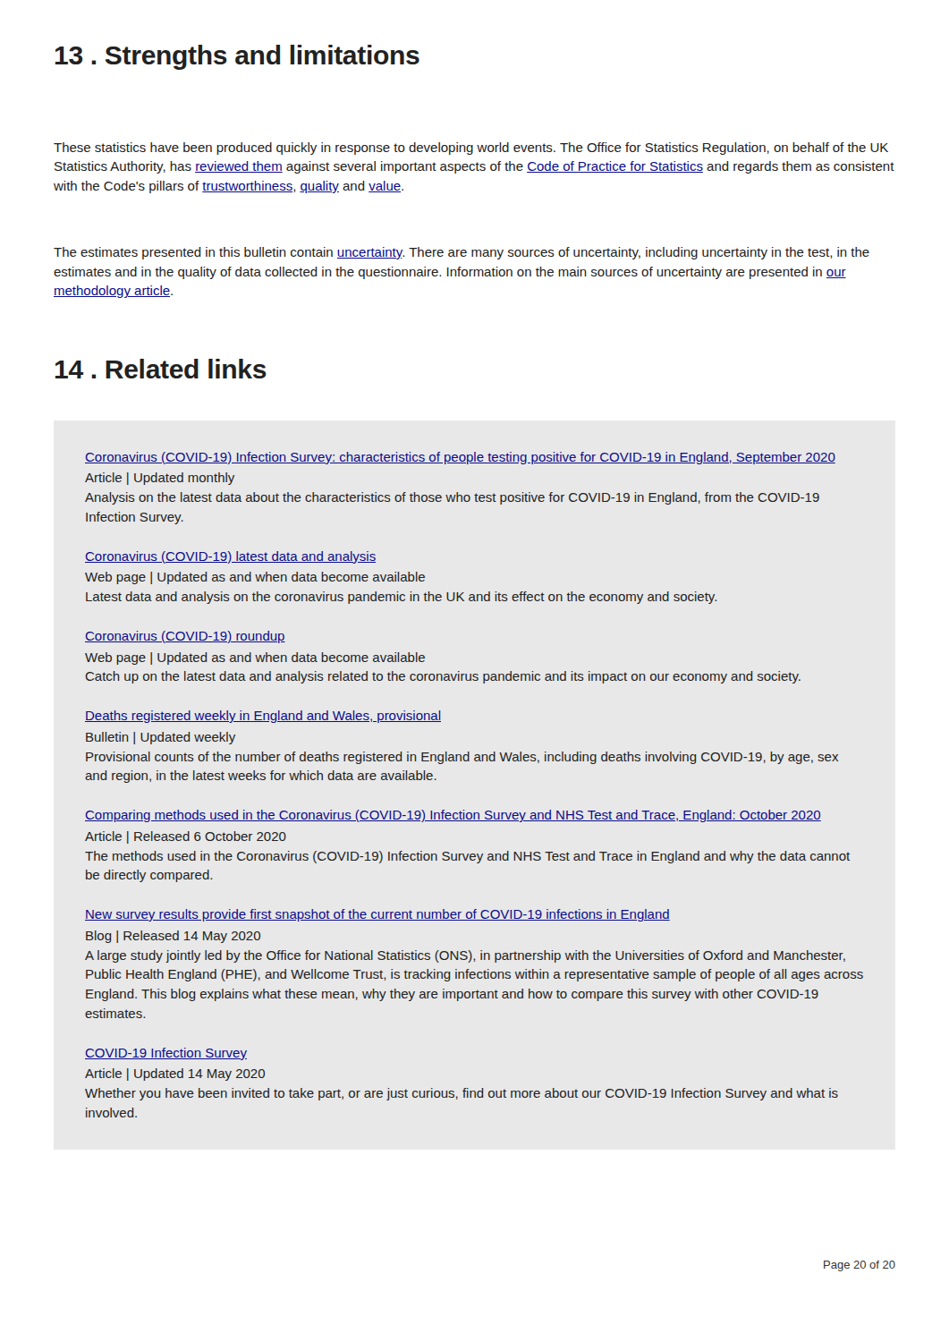13 . Strengths and limitations
These statistics have been produced quickly in response to developing world events. The Office for Statistics Regulation, on behalf of the UK Statistics Authority, has reviewed them against several important aspects of the Code of Practice for Statistics and regards them as consistent with the Code's pillars of trustworthiness, quality and value.
The estimates presented in this bulletin contain uncertainty. There are many sources of uncertainty, including uncertainty in the test, in the estimates and in the quality of data collected in the questionnaire. Information on the main sources of uncertainty are presented in our methodology article.
14 . Related links
Coronavirus (COVID-19) Infection Survey: characteristics of people testing positive for COVID-19 in England, September 2020 Article | Updated monthly Analysis on the latest data about the characteristics of those who test positive for COVID-19 in England, from the COVID-19 Infection Survey.
Coronavirus (COVID-19) latest data and analysis Web page | Updated as and when data become available Latest data and analysis on the coronavirus pandemic in the UK and its effect on the economy and society.
Coronavirus (COVID-19) roundup Web page | Updated as and when data become available Catch up on the latest data and analysis related to the coronavirus pandemic and its impact on our economy and society.
Deaths registered weekly in England and Wales, provisional Bulletin | Updated weekly Provisional counts of the number of deaths registered in England and Wales, including deaths involving COVID-19, by age, sex and region, in the latest weeks for which data are available.
Comparing methods used in the Coronavirus (COVID-19) Infection Survey and NHS Test and Trace, England: October 2020 Article | Released 6 October 2020 The methods used in the Coronavirus (COVID-19) Infection Survey and NHS Test and Trace in England and why the data cannot be directly compared.
New survey results provide first snapshot of the current number of COVID-19 infections in England Blog | Released 14 May 2020 A large study jointly led by the Office for National Statistics (ONS), in partnership with the Universities of Oxford and Manchester, Public Health England (PHE), and Wellcome Trust, is tracking infections within a representative sample of people of all ages across England. This blog explains what these mean, why they are important and how to compare this survey with other COVID-19 estimates.
COVID-19 Infection Survey Article | Updated 14 May 2020 Whether you have been invited to take part, or are just curious, find out more about our COVID-19 Infection Survey and what is involved.
Page 20 of 20